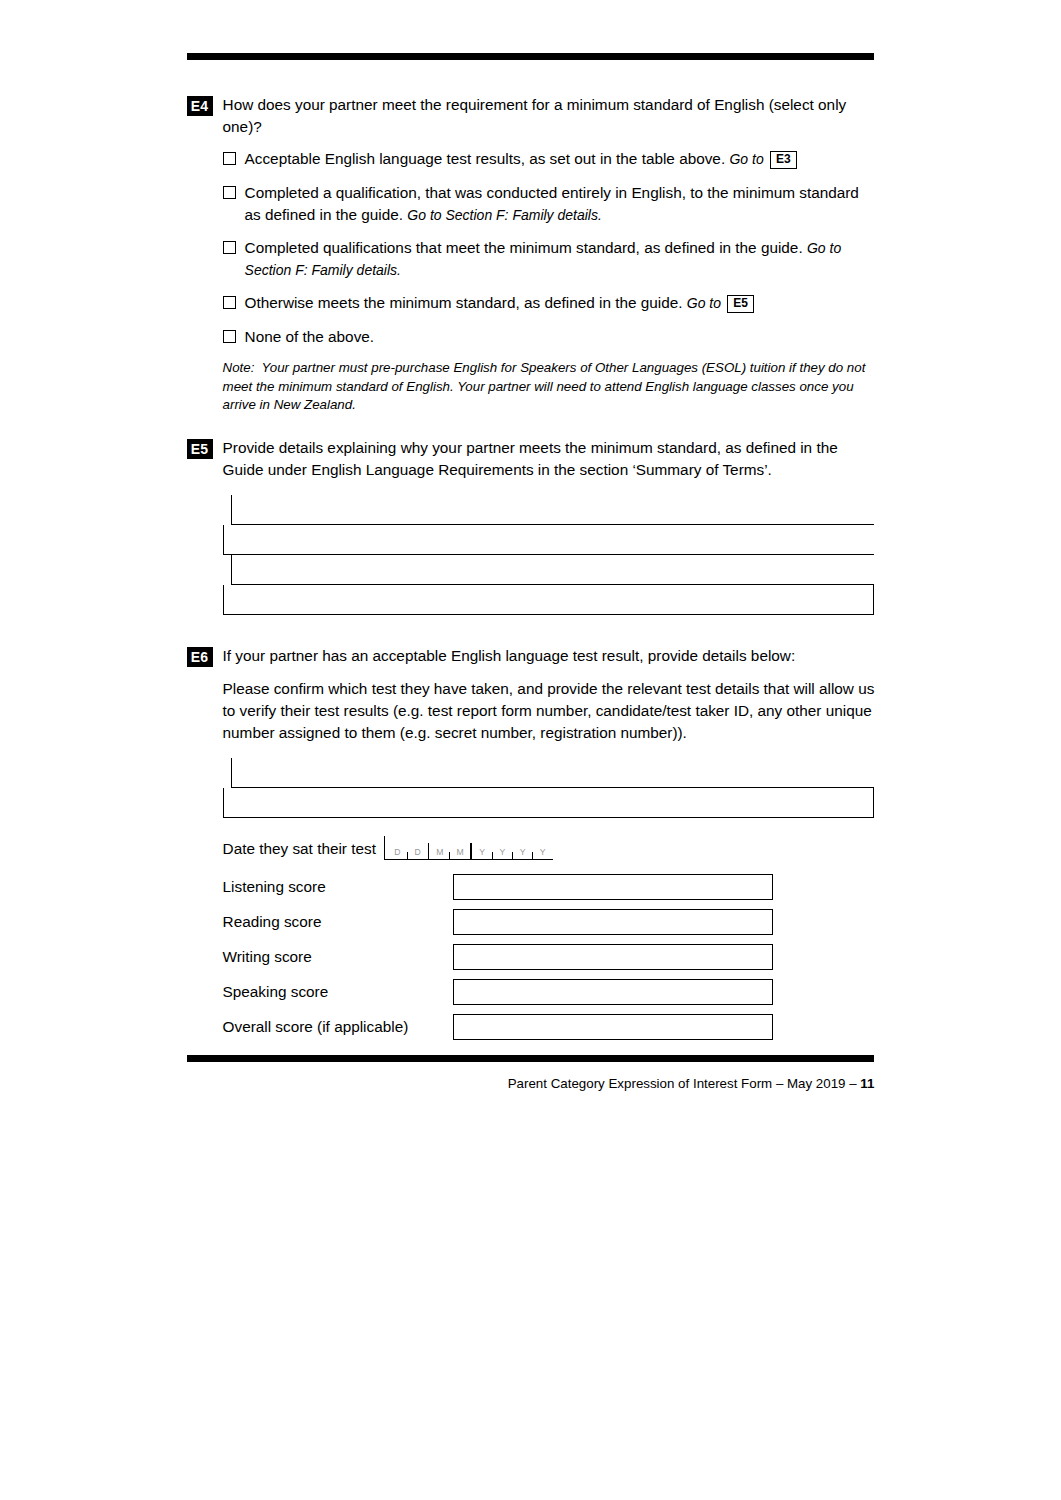E4
How does your partner meet the requirement for a minimum standard of English (select only one)?
Acceptable English language test results, as set out in the table above. Go to E3
Completed a qualification, that was conducted entirely in English, to the minimum standard as defined in the guide. Go to Section F: Family details.
Completed qualifications that meet the minimum standard, as defined in the guide. Go to Section F: Family details.
Otherwise meets the minimum standard, as defined in the guide. Go to E5
None of the above.
Note: Your partner must pre-purchase English for Speakers of Other Languages (ESOL) tuition if they do not meet the minimum standard of English. Your partner will need to attend English language classes once you arrive in New Zealand.
E5
Provide details explaining why your partner meets the minimum standard, as defined in the Guide under English Language Requirements in the section ‘Summary of Terms’.
E6
If your partner has an acceptable English language test result, provide details below:
Please confirm which test they have taken, and provide the relevant test details that will allow us to verify their test results (e.g. test report form number, candidate/test taker ID, any other unique number assigned to them (e.g. secret number, registration number)).
Date they sat their test
D
D
M
M
Y
Y
Y
Y
Listening score
Reading score
Writing score
Speaking score
Overall score (if applicable)
Parent Category Expression of Interest Form – May 2019 – 11